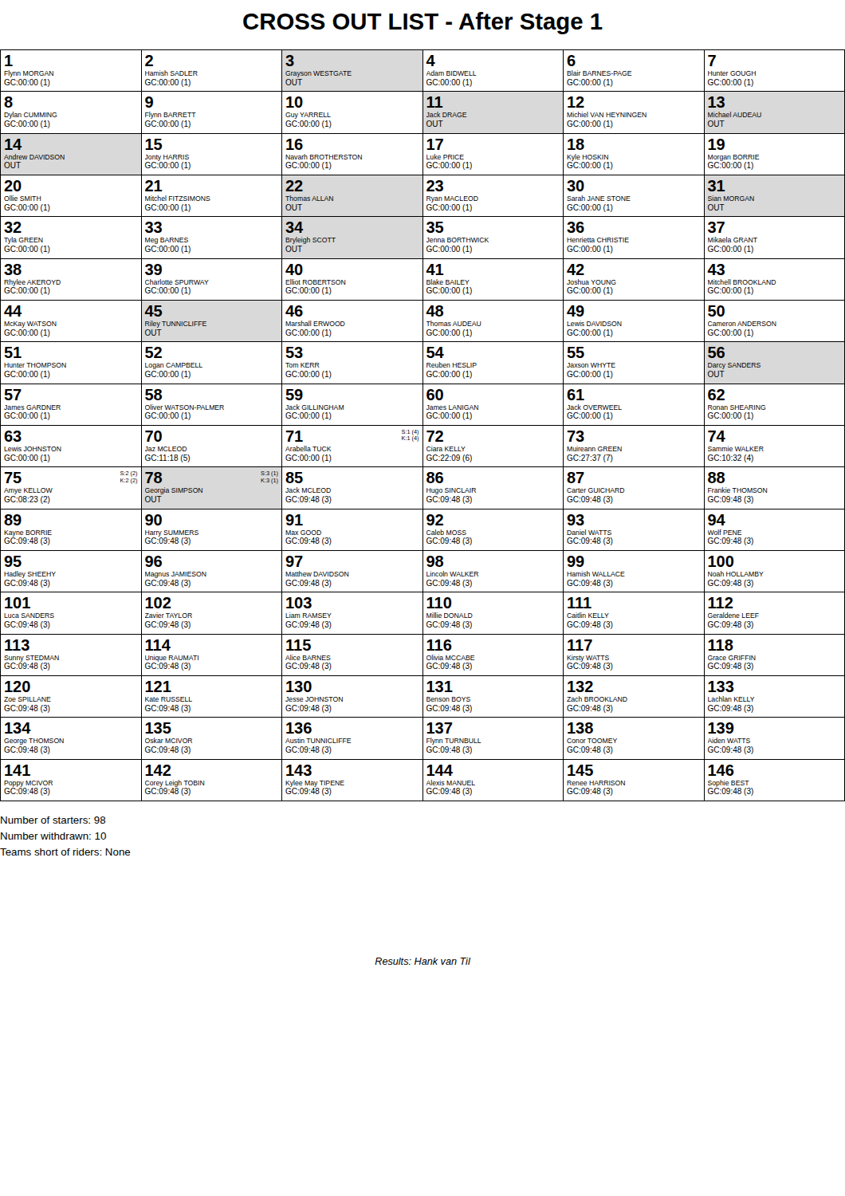CROSS OUT LIST - After Stage 1
| 1 Flynn MORGAN GC:00:00 (1) | 2 Hamish SADLER GC:00:00 (1) | 3 Grayson WESTGATE OUT | 4 Adam BIDWELL GC:00:00 (1) | 6 Blair BARNES-PAGE GC:00:00 (1) | 7 Hunter GOUGH GC:00:00 (1) |
| 8 Dylan CUMMING GC:00:00 (1) | 9 Flynn BARRETT GC:00:00 (1) | 10 Guy YARRELL GC:00:00 (1) | 11 Jack DRAGE OUT | 12 Michiel VAN HEYNINGEN GC:00:00 (1) | 13 Michael AUDEAU OUT |
| 14 Andrew DAVIDSON OUT | 15 Jonty HARRIS GC:00:00 (1) | 16 Navarh BROTHERSTON GC:00:00 (1) | 17 Luke PRICE GC:00:00 (1) | 18 Kyle HOSKIN GC:00:00 (1) | 19 Morgan BORRIE GC:00:00 (1) |
| 20 Ollie SMITH GC:00:00 (1) | 21 Mitchel FITZSIMONS GC:00:00 (1) | 22 Thomas ALLAN OUT | 23 Ryan MACLEOD GC:00:00 (1) | 30 Sarah JANE STONE GC:00:00 (1) | 31 Sian MORGAN OUT |
| 32 Tyla GREEN GC:00:00 (1) | 33 Meg BARNES GC:00:00 (1) | 34 Bryleigh SCOTT OUT | 35 Jenna BORTHWICK GC:00:00 (1) | 36 Henrietta CHRISTIE GC:00:00 (1) | 37 Mikaela GRANT GC:00:00 (1) |
| 38 Rhylee AKEROYD GC:00:00 (1) | 39 Charlotte SPURWAY GC:00:00 (1) | 40 Elliot ROBERTSON GC:00:00 (1) | 41 Blake BAILEY GC:00:00 (1) | 42 Joshua YOUNG GC:00:00 (1) | 43 Mitchell BROOKLAND GC:00:00 (1) |
| 44 McKay WATSON GC:00:00 (1) | 45 Riley TUNNICLIFFE OUT | 46 Marshall ERWOOD GC:00:00 (1) | 48 Thomas AUDEAU GC:00:00 (1) | 49 Lewis DAVIDSON GC:00:00 (1) | 50 Cameron ANDERSON GC:00:00 (1) |
| 51 Hunter THOMPSON GC:00:00 (1) | 52 Logan CAMPBELL GC:00:00 (1) | 53 Tom KERR GC:00:00 (1) | 54 Reuben HESLIP GC:00:00 (1) | 55 Jaxson WHYTE GC:00:00 (1) | 56 Darcy SANDERS OUT |
| 57 James GARDNER GC:00:00 (1) | 58 Oliver WATSON-PALMER GC:00:00 (1) | 59 Jack GILLINGHAM GC:00:00 (1) | 60 James LANIGAN GC:00:00 (1) | 61 Jack OVERWEEL GC:00:00 (1) | 62 Ronan SHEARING GC:00:00 (1) |
| 63 Lewis JOHNSTON GC:00:00 (1) | 70 Jaz MCLEOD GC:11:18 (5) | 71 S:1 (4) K:1 (4) Arabella TUCK GC:00:00 (1) | 72 Ciara KELLY GC:22:09 (6) | 73 Muireann GREEN GC:27:37 (7) | 74 Sammie WALKER GC:10:32 (4) |
| 75 S:2 (2) K:2 (2) Amye KELLOW GC:08:23 (2) | 78 S:3 (1) K:3 (1) Georgia SIMPSON OUT | 85 Jack MCLEOD GC:09:48 (3) | 86 Hugo SINCLAIR GC:09:48 (3) | 87 Carter GUICHARD GC:09:48 (3) | 88 Frankie THOMSON GC:09:48 (3) |
| 89 Kayne BORRIE GC:09:48 (3) | 90 Harry SUMMERS GC:09:48 (3) | 91 Max GOOD GC:09:48 (3) | 92 Caleb MOSS GC:09:48 (3) | 93 Daniel WATTS GC:09:48 (3) | 94 Wolf PENE GC:09:48 (3) |
| 95 Hadley SHEEHY GC:09:48 (3) | 96 Magnus JAMIESON GC:09:48 (3) | 97 Matthew DAVIDSON GC:09:48 (3) | 98 Lincoln WALKER GC:09:48 (3) | 99 Hamish WALLACE GC:09:48 (3) | 100 Noah HOLLAMBY GC:09:48 (3) |
| 101 Luca SANDERS GC:09:48 (3) | 102 Zavier TAYLOR GC:09:48 (3) | 103 Liam RAMSEY GC:09:48 (3) | 110 Millie DONALD GC:09:48 (3) | 111 Caitlin KELLY GC:09:48 (3) | 112 Geraldene LEEF GC:09:48 (3) |
| 113 Sunny STEDMAN GC:09:48 (3) | 114 Unique RAUMATI GC:09:48 (3) | 115 Alice BARNES GC:09:48 (3) | 116 Olivia MCCABE GC:09:48 (3) | 117 Kirsty WATTS GC:09:48 (3) | 118 Grace GRIFFIN GC:09:48 (3) |
| 120 Zoe SPILLANE GC:09:48 (3) | 121 Kate RUSSELL GC:09:48 (3) | 130 Jesse JOHNSTON GC:09:48 (3) | 131 Benson BOYS GC:09:48 (3) | 132 Zach BROOKLAND GC:09:48 (3) | 133 Lachlan KELLY GC:09:48 (3) |
| 134 George THOMSON GC:09:48 (3) | 135 Oskar MCIVOR GC:09:48 (3) | 136 Austin TUNNICLIFFE GC:09:48 (3) | 137 Flynn TURNBULL GC:09:48 (3) | 138 Conor TOOMEY GC:09:48 (3) | 139 Aiden WATTS GC:09:48 (3) |
| 141 Poppy MCIVOR GC:09:48 (3) | 142 Corey Leigh TOBIN GC:09:48 (3) | 143 Kylee May TIPENE GC:09:48 (3) | 144 Alexis MANUEL GC:09:48 (3) | 145 Renee HARRISON GC:09:48 (3) | 146 Sophie BEST GC:09:48 (3) |
Number of starters: 98
Number withdrawn: 10
Teams short of riders: None
Results: Hank van Til